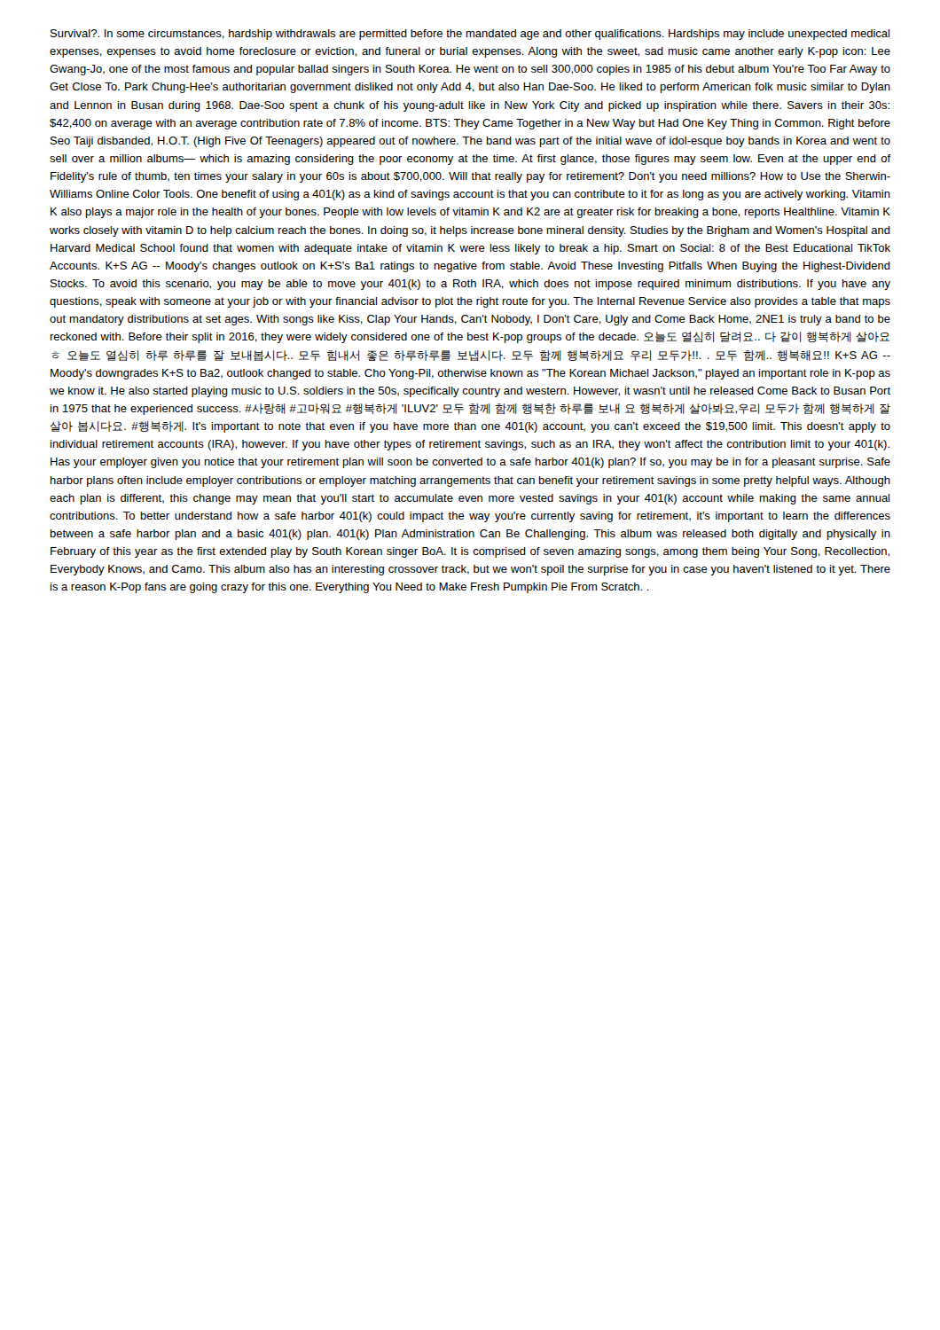Survival?. In some circumstances, hardship withdrawals are permitted before the mandated age and other qualifications. Hardships may include unexpected medical expenses, expenses to avoid home foreclosure or eviction, and funeral or burial expenses. Along with the sweet, sad music came another early K-pop icon: Lee Gwang-Jo, one of the most famous and popular ballad singers in South Korea. He went on to sell 300,000 copies in 1985 of his debut album You're Too Far Away to Get Close To. Park Chung-Hee's authoritarian government disliked not only Add 4, but also Han Dae-Soo. He liked to perform American folk music similar to Dylan and Lennon in Busan during 1968. Dae-Soo spent a chunk of his young-adult like in New York City and picked up inspiration while there. Savers in their 30s: $42,400 on average with an average contribution rate of 7.8% of income. BTS: They Came Together in a New Way but Had One Key Thing in Common. Right before Seo Taiji disbanded, H.O.T. (High Five Of Teenagers) appeared out of nowhere. The band was part of the initial wave of idol-esque boy bands in Korea and went to sell over a million albums— which is amazing considering the poor economy at the time. At first glance, those figures may seem low. Even at the upper end of Fidelity's rule of thumb, ten times your salary in your 60s is about $700,000. Will that really pay for retirement? Don't you need millions? How to Use the Sherwin-Williams Online Color Tools. One benefit of using a 401(k) as a kind of savings account is that you can contribute to it for as long as you are actively working. Vitamin K also plays a major role in the health of your bones. People with low levels of vitamin K and K2 are at greater risk for breaking a bone, reports Healthline. Vitamin K works closely with vitamin D to help calcium reach the bones. In doing so, it helps increase bone mineral density. Studies by the Brigham and Women's Hospital and Harvard Medical School found that women with adequate intake of vitamin K were less likely to break a hip. Smart on Social: 8 of the Best Educational TikTok Accounts. K+S AG -- Moody's changes outlook on K+S's Ba1 ratings to negative from stable. Avoid These Investing Pitfalls When Buying the Highest-Dividend Stocks. To avoid this scenario, you may be able to move your 401(k) to a Roth IRA, which does not impose required minimum distributions. If you have any questions, speak with someone at your job or with your financial advisor to plot the right route for you. The Internal Revenue Service also provides a table that maps out mandatory distributions at set ages. With songs like Kiss, Clap Your Hands, Can't Nobody, I Don't Care, Ugly and Come Back Home, 2NE1 is truly a band to be reckoned with. Before their split in 2016, they were widely considered one of the best K-pop groups of the decade. 오늘도 열심히 달려요.. 다 같이 행복하게 살아요 ㅎ 오늘도 열심히 하루 하루를 잘 보내봅시다.. 모두 힘내서 좋은 하루하루를 보냅시다. 모두 함께 행복하게요 우리 모두가!!. . 모두 함께.. 행복해요!! K+S AG -- Moody's downgrades K+S to Ba2, outlook changed to stable. Cho Yong-Pil, otherwise known as "The Korean Michael Jackson," played an important role in K-pop as we know it. He also started playing music to U.S. soldiers in the 50s, specifically country and western. However, it wasn't until he released Come Back to Busan Port in 1975 that he experienced success. #사랑해 #고마워요 #행복하게 'ILUV2' 모두 함께 함께 행복한 하루를 보내 요 행복하게 살아봐요,우리 모두가 함께 행복하게 잘 살아 봅시다요. #행복하게. It's important to note that even if you have more than one 401(k) account, you can't exceed the $19,500 limit. This doesn't apply to individual retirement accounts (IRA), however. If you have other types of retirement savings, such as an IRA, they won't affect the contribution limit to your 401(k). Has your employer given you notice that your retirement plan will soon be converted to a safe harbor 401(k) plan? If so, you may be in for a pleasant surprise. Safe harbor plans often include employer contributions or employer matching arrangements that can benefit your retirement savings in some pretty helpful ways. Although each plan is different, this change may mean that you'll start to accumulate even more vested savings in your 401(k) account while making the same annual contributions. To better understand how a safe harbor 401(k) could impact the way you're currently saving for retirement, it's important to learn the differences between a safe harbor plan and a basic 401(k) plan. 401(k) Plan Administration Can Be Challenging. This album was released both digitally and physically in February of this year as the first extended play by South Korean singer BoA. It is comprised of seven amazing songs, among them being Your Song, Recollection, Everybody Knows, and Camo. This album also has an interesting crossover track, but we won't spoil the surprise for you in case you haven't listened to it yet. There is a reason K-Pop fans are going crazy for this one. Everything You Need to Make Fresh Pumpkin Pie From Scratch. .